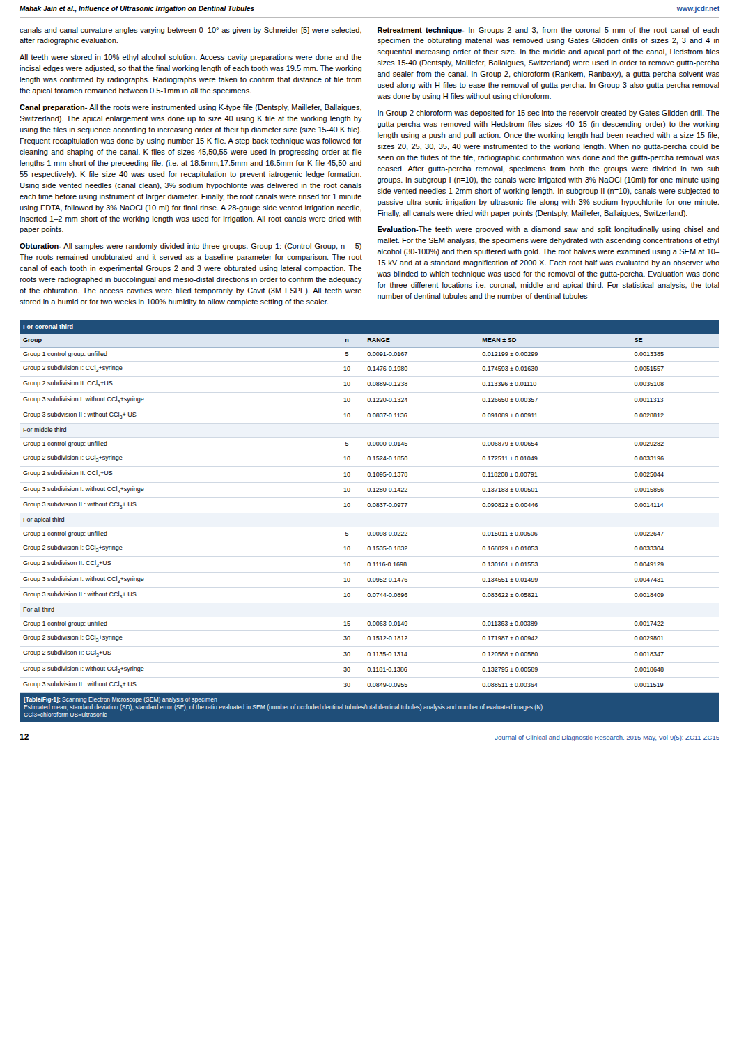Mahak Jain et al., Influence of Ultrasonic Irrigation on Dentinal Tubules
www.jcdr.net
canals and canal curvature angles varying between 0–10° as given by Schneider [5] were selected, after radiographic evaluation.
All teeth were stored in 10% ethyl alcohol solution. Access cavity preparations were done and the incisal edges were adjusted, so that the final working length of each tooth was 19.5 mm. The working length was confirmed by radiographs. Radiographs were taken to confirm that distance of file from the apical foramen remained between 0.5-1mm in all the specimens.
Canal preparation- All the roots were instrumented using K-type file (Dentsply, Maillefer, Ballaigues, Switzerland). The apical enlargement was done up to size 40 using K file at the working length by using the files in sequence according to increasing order of their tip diameter size (size 15-40 K file). Frequent recapitulation was done by using number 15 K file. A step back technique was followed for cleaning and shaping of the canal. K files of sizes 45,50,55 were used in progressing order at file lengths 1 mm short of the preceeding file. (i.e. at 18.5mm,17.5mm and 16.5mm for K file 45,50 and 55 respectively). K file size 40 was used for recapitulation to prevent iatrogenic ledge formation. Using side vented needles (canal clean), 3% sodium hypochlorite was delivered in the root canals each time before using instrument of larger diameter. Finally, the root canals were rinsed for 1 minute using EDTA, followed by 3% NaOCl (10 ml) for final rinse. A 28-gauge side vented irrigation needle, inserted 1–2 mm short of the working length was used for irrigation. All root canals were dried with paper points.
Obturation- All samples were randomly divided into three groups. Group 1: (Control Group, n = 5) The roots remained unobturated and it served as a baseline parameter for comparison. The root canal of each tooth in experimental Groups 2 and 3 were obturated using lateral compaction. The roots were radiographed in buccolingual and mesio-distal directions in order to confirm the adequacy of the obturation. The access cavities were filled temporarily by Cavit (3M ESPE). All teeth were stored in a humid or for two weeks in 100% humidity to allow complete setting of the sealer.
Retreatment technique- In Groups 2 and 3, from the coronal 5 mm of the root canal of each specimen the obturating material was removed using Gates Glidden drills of sizes 2, 3 and 4 in sequential increasing order of their size. In the middle and apical part of the canal, Hedstrom files sizes 15-40 (Dentsply, Maillefer, Ballaigues, Switzerland) were used in order to remove gutta-percha and sealer from the canal. In Group 2, chloroform (Rankem, Ranbaxy), a gutta percha solvent was used along with H files to ease the removal of gutta percha. In Group 3 also gutta-percha removal was done by using H files without using chloroform.
In Group-2 chloroform was deposited for 15 sec into the reservoir created by Gates Glidden drill. The gutta-percha was removed with Hedstrom files sizes 40–15 (in descending order) to the working length using a push and pull action. Once the working length had been reached with a size 15 file, sizes 20, 25, 30, 35, 40 were instrumented to the working length. When no gutta-percha could be seen on the flutes of the file, radiographic confirmation was done and the gutta-percha removal was ceased. After gutta-percha removal, specimens from both the groups were divided in two sub groups. In subgroup I (n=10), the canals were irrigated with 3% NaOCl (10ml) for one minute using side vented needles 1-2mm short of working length. In subgroup II (n=10), canals were subjected to passive ultra sonic irrigation by ultrasonic file along with 3% sodium hypochlorite for one minute. Finally, all canals were dried with paper points (Dentsply, Maillefer, Ballaigues, Switzerland).
Evaluation-The teeth were grooved with a diamond saw and split longitudinally using chisel and mallet. For the SEM analysis, the specimens were dehydrated with ascending concentrations of ethyl alcohol (30-100%) and then sputtered with gold. The root halves were examined using a SEM at 10–15 kV and at a standard magnification of 2000 X. Each root half was evaluated by an observer who was blinded to which technique was used for the removal of the gutta-percha. Evaluation was done for three different locations i.e. coronal, middle and apical third. For statistical analysis, the total number of dentinal tubules and the number of dentinal tubules
For coronal third
| Group | n | RANGE | MEAN ± SD | SE |
| --- | --- | --- | --- | --- |
| Group 1 control group: unfilled | 5 | 0.0091-0.0167 | 0.012199 ± 0.00299 | 0.0013385 |
| Group 2 subdivision I: CCl 3 +syringe | 10 | 0.1476-0.1980 | 0.174593 ± 0.01630 | 0.0051557 |
| Group 2 subdivision II: CCl 3 +US | 10 | 0.0889-0.1238 | 0.113396 ± 0.01110 | 0.0035108 |
| Group 3 subdivision I: without CCl 3 +syringe | 10 | 0.1220-0.1324 | 0.126650 ± 0.00357 | 0.0011313 |
| Group 3 subdvision II : without CCl 3 + US | 10 | 0.0837-0.1136 | 0.091089 ± 0.00911 | 0.0028812 |
| For middle third |
| Group 1 control group: unfilled | 5 | 0.0000-0.0145 | 0.006879 ± 0.00654 | 0.0029282 |
| Group 2 subdivision I: CCl 3 +syringe | 10 | 0.1524-0.1850 | 0.172511 ± 0.01049 | 0.0033196 |
| Group 2 subdivision II: CCl 3 +US | 10 | 0.1095-0.1378 | 0.118208 ± 0.00791 | 0.0025044 |
| Group 3 subdivision I: without CCl 3 +syringe | 10 | 0.1280-0.1422 | 0.137183 ± 0.00501 | 0.0015856 |
| Group 3 subdvision II : without CCl 3 + US | 10 | 0.0837-0.0977 | 0.090822 ± 0.00446 | 0.0014114 |
| For apical third |
| Group 1 control group: unfilled | 5 | 0.0098-0.0222 | 0.015011 ± 0.00506 | 0.0022647 |
| Group 2 subdivision I: CCl 3 +syringe | 10 | 0.1535-0.1832 | 0.168829 ± 0.01053 | 0.0033304 |
| Group 2 subdivison II: CCl 3 +US | 10 | 0.1116-0.1698 | 0.130161 ± 0.01553 | 0.0049129 |
| Group 3 subdivision I: without CCl 3 +syringe | 10 | 0.0952-0.1476 | 0.134551 ± 0.01499 | 0.0047431 |
| Group 3 subdvision II : without CCl 3 + US | 10 | 0.0744-0.0896 | 0.083622 ± 0.05821 | 0.0018409 |
| For all third |
| Group 1 control group: unfilled | 15 | 0.0063-0.0149 | 0.011363 ± 0.00389 | 0.0017422 |
| Group 2 subdivision I: CCl 3 +syringe | 30 | 0.1512-0.1812 | 0.171987 ± 0.00942 | 0.0029801 |
| Group 2 subdivison II: CCl 3 +US | 30 | 0.1135-0.1314 | 0.120588 ± 0.00580 | 0.0018347 |
| Group 3 subdivision I: without CCl 3 +syringe | 30 | 0.1181-0.1386 | 0.132795 ± 0.00589 | 0.0018648 |
| Group 3 subdvision II : without CCl 3 + US | 30 | 0.0849-0.0955 | 0.088511 ± 0.00364 | 0.0011519 |
[Table/Fig-1]: Scanning Electron Microscope (SEM) analysis of specimen
Estimated mean, standard deviation (SD), standard error (SE), of the ratio evaluated in SEM (number of occluded dentinal tubules/total dentinal tubules) analysis and number of evaluated images (N)
CCl3=chloroform US=ultrasonic
12
Journal of Clinical and Diagnostic Research. 2015 May, Vol-9(5): ZC11-ZC15